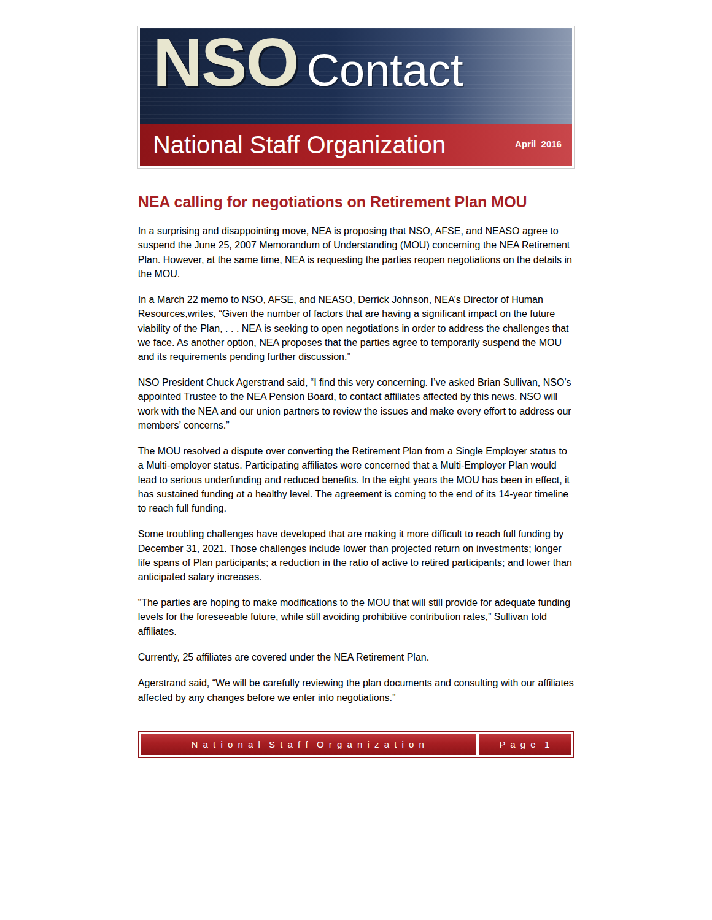NSO Contact
National Staff Organization April 2016
NEA calling for negotiations on Retirement Plan MOU
In a surprising and disappointing move, NEA is proposing that NSO, AFSE, and NEASO agree to suspend the June 25, 2007 Memorandum of Understanding (MOU) concerning the NEA Retirement Plan. However, at the same time, NEA is requesting the parties reopen negotiations on the details in the MOU.
In a March 22 memo to NSO, AFSE, and NEASO, Derrick Johnson, NEA’s Director of Human Resources,writes, “Given the number of factors that are having a significant impact on the future viability of the Plan, . . . NEA is seeking to open negotiations in order to address the challenges that we face. As another option, NEA proposes that the parties agree to temporarily suspend the MOU and its requirements pending further discussion.”
NSO President Chuck Agerstrand said, “I find this very concerning. I’ve asked Brian Sullivan, NSO’s appointed Trustee to the NEA Pension Board, to contact affiliates affected by this news. NSO will work with the NEA and our union partners to review the issues and make every effort to address our members’ concerns.”
The MOU resolved a dispute over converting the Retirement Plan from a Single Employer status to a Multi-employer status. Participating affiliates were concerned that a Multi-Employer Plan would lead to serious underfunding and reduced benefits. In the eight years the MOU has been in effect, it has sustained funding at a healthy level. The agreement is coming to the end of its 14-year timeline to reach full funding.
Some troubling challenges have developed that are making it more difficult to reach full funding by December 31, 2021. Those challenges include lower than projected return on investments; longer life spans of Plan participants; a reduction in the ratio of active to retired participants; and lower than anticipated salary increases.
“The parties are hoping to make modifications to the MOU that will still provide for adequate funding levels for the foreseeable future, while still avoiding prohibitive contribution rates,” Sullivan told affiliates.
Currently, 25 affiliates are covered under the NEA Retirement Plan.
Agerstrand said, “We will be carefully reviewing the plan documents and consulting with our affiliates affected by any changes before we enter into negotiations.”
N a t i o n a l S t a f f O r g a n i z a t i o n
P a g e 1